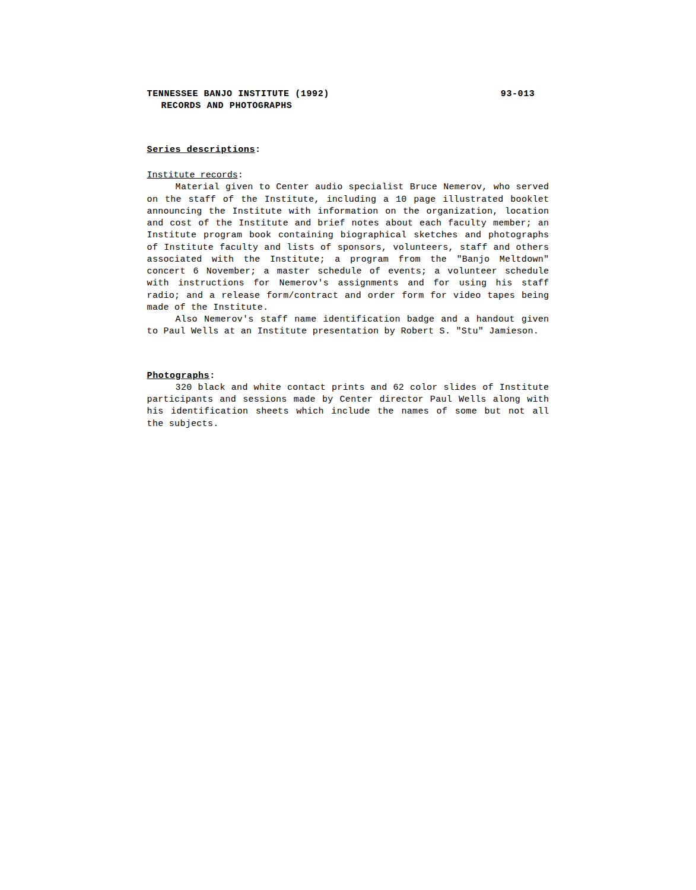TENNESSEE BANJO INSTITUTE (1992)
RECORDS AND PHOTOGRAPHS
93-013
Series descriptions:
Institute records:
Material given to Center audio specialist Bruce Nemerov, who served on the staff of the Institute, including a 10 page illustrated booklet announcing the Institute with information on the organization, location and cost of the Institute and brief notes about each faculty member; an Institute program book containing biographical sketches and photographs of Institute faculty and lists of sponsors, volunteers, staff and others associated with the Institute; a program from the "Banjo Meltdown" concert 6 November; a master schedule of events; a volunteer schedule with instructions for Nemerov's assignments and for using his staff radio; and a release form/contract and order form for video tapes being made of the Institute.
Also Nemerov's staff name identification badge and a handout given to Paul Wells at an Institute presentation by Robert S. "Stu" Jamieson.
Photographs:
320 black and white contact prints and 62 color slides of Institute participants and sessions made by Center director Paul Wells along with his identification sheets which include the names of some but not all the subjects.